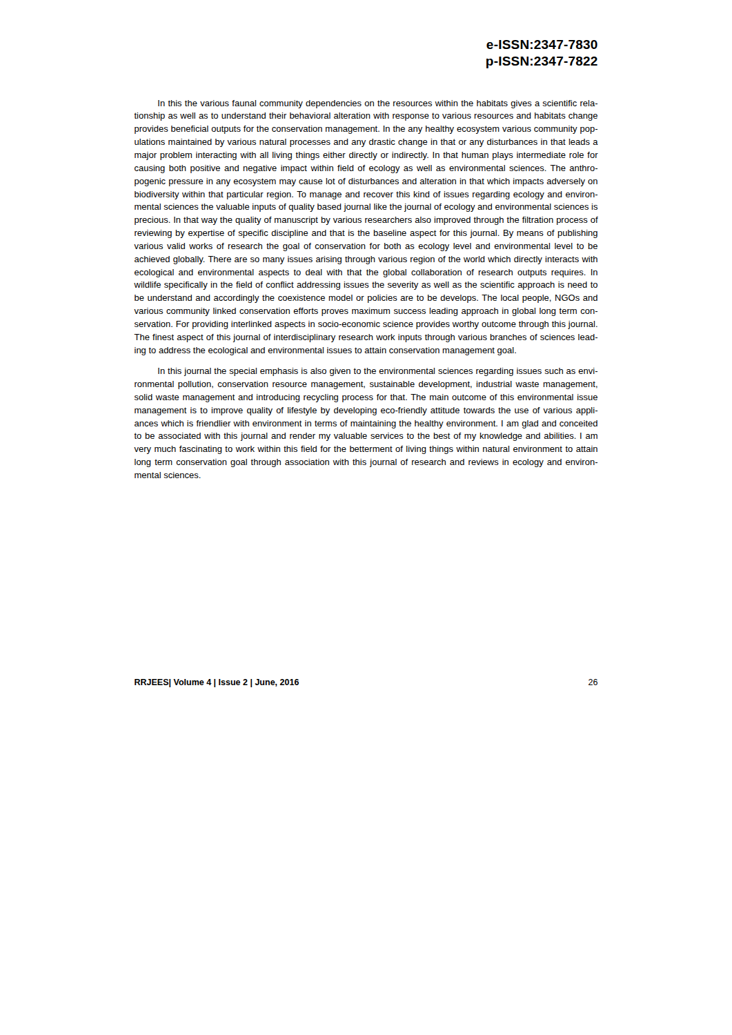e-ISSN:2347-7830
p-ISSN:2347-7822
In this the various faunal community dependencies on the resources within the habitats gives a scientific relationship as well as to understand their behavioral alteration with response to various resources and habitats change provides beneficial outputs for the conservation management. In the any healthy ecosystem various community populations maintained by various natural processes and any drastic change in that or any disturbances in that leads a major problem interacting with all living things either directly or indirectly. In that human plays intermediate role for causing both positive and negative impact within field of ecology as well as environmental sciences. The anthropogenic pressure in any ecosystem may cause lot of disturbances and alteration in that which impacts adversely on biodiversity within that particular region. To manage and recover this kind of issues regarding ecology and environmental sciences the valuable inputs of quality based journal like the journal of ecology and environmental sciences is precious. In that way the quality of manuscript by various researchers also improved through the filtration process of reviewing by expertise of specific discipline and that is the baseline aspect for this journal. By means of publishing various valid works of research the goal of conservation for both as ecology level and environmental level to be achieved globally. There are so many issues arising through various region of the world which directly interacts with ecological and environmental aspects to deal with that the global collaboration of research outputs requires. In wildlife specifically in the field of conflict addressing issues the severity as well as the scientific approach is need to be understand and accordingly the coexistence model or policies are to be develops. The local people, NGOs and various community linked conservation efforts proves maximum success leading approach in global long term conservation. For providing interlinked aspects in socio-economic science provides worthy outcome through this journal. The finest aspect of this journal of interdisciplinary research work inputs through various branches of sciences leading to address the ecological and environmental issues to attain conservation management goal.
In this journal the special emphasis is also given to the environmental sciences regarding issues such as environmental pollution, conservation resource management, sustainable development, industrial waste management, solid waste management and introducing recycling process for that. The main outcome of this environmental issue management is to improve quality of lifestyle by developing eco-friendly attitude towards the use of various appliances which is friendlier with environment in terms of maintaining the healthy environment. I am glad and conceited to be associated with this journal and render my valuable services to the best of my knowledge and abilities. I am very much fascinating to work within this field for the betterment of living things within natural environment to attain long term conservation goal through association with this journal of research and reviews in ecology and environmental sciences.
RRJEES| Volume 4 | Issue 2 | June, 2016
26